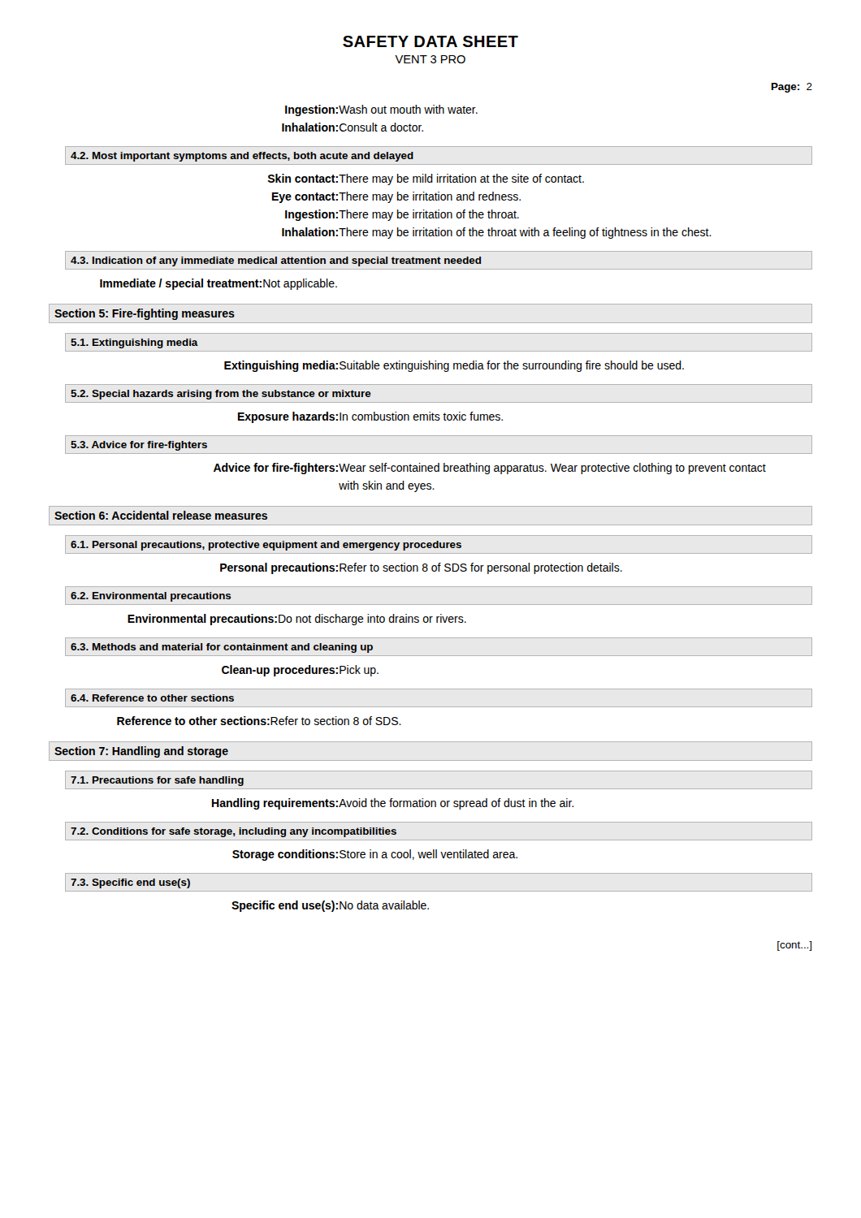SAFETY DATA SHEET
VENT 3 PRO
Page: 2
| Ingestion: | Wash out mouth with water. |
| Inhalation: | Consult a doctor. |
4.2. Most important symptoms and effects, both acute and delayed
| Skin contact: | There may be mild irritation at the site of contact. |
| Eye contact: | There may be irritation and redness. |
| Ingestion: | There may be irritation of the throat. |
| Inhalation: | There may be irritation of the throat with a feeling of tightness in the chest. |
4.3. Indication of any immediate medical attention and special treatment needed
| Immediate / special treatment: | Not applicable. |
Section 5: Fire-fighting measures
5.1. Extinguishing media
| Extinguishing media: | Suitable extinguishing media for the surrounding fire should be used. |
5.2. Special hazards arising from the substance or mixture
| Exposure hazards: | In combustion emits toxic fumes. |
5.3. Advice for fire-fighters
| Advice for fire-fighters: | Wear self-contained breathing apparatus. Wear protective clothing to prevent contact |
| | with skin and eyes. |
Section 6: Accidental release measures
6.1. Personal precautions, protective equipment and emergency procedures
| Personal precautions: | Refer to section 8 of SDS for personal protection details. |
6.2. Environmental precautions
| Environmental precautions: | Do not discharge into drains or rivers. |
6.3. Methods and material for containment and cleaning up
| Clean-up procedures: | Pick up. |
6.4. Reference to other sections
| Reference to other sections: | Refer to section 8 of SDS. |
Section 7: Handling and storage
7.1. Precautions for safe handling
| Handling requirements: | Avoid the formation or spread of dust in the air. |
7.2. Conditions for safe storage, including any incompatibilities
| Storage conditions: | Store in a cool, well ventilated area. |
7.3. Specific end use(s)
| Specific end use(s): | No data available. |
[cont...]